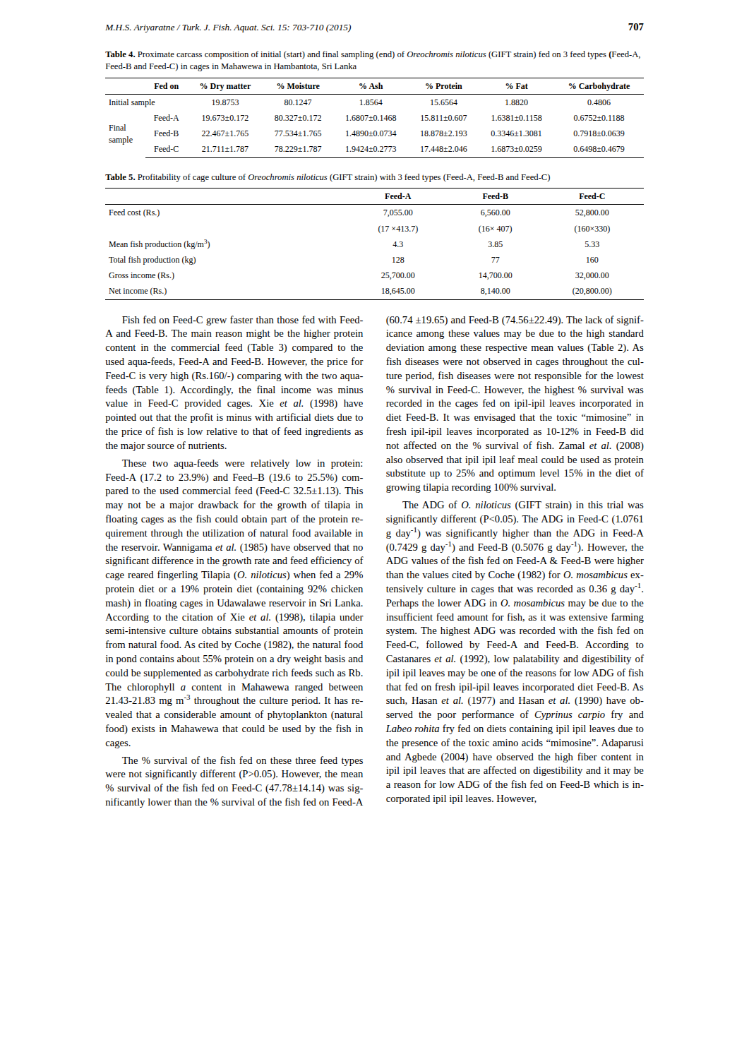M.H.S. Ariyaratne / Turk. J. Fish. Aquat. Sci. 15: 703-710 (2015) 707
Table 4. Proximate carcass composition of initial (start) and final sampling (end) of Oreochromis niloticus (GIFT strain) fed on 3 feed types ( Feed-A, Feed-B and Feed-C) in cages in Mahawewa in Hambantota, Sri Lanka
| | Fed on | % Dry matter | % Moisture | % Ash | % Protein | % Fat | % Carbohydrate |
| --- | --- | --- | --- | --- | --- | --- | --- |
| Initial sample | 19.8753 | 80.1247 | 1.8564 | 15.6564 | 1.8820 | 0.4806 |
| Final sample | Feed-A | 19.673±0.172 | 80.327±0.172 | 1.6807±0.1468 | 15.811±0.607 | 1.6381±0.1158 | 0.6752±0.1188 |
| Feed-B | 22.467±1.765 | 77.534±1.765 | 1.4890±0.0734 | 18.878±2.193 | 0.3346±1.3081 | 0.7918±0.0639 |
| Feed-C | 21.711±1.787 | 78.229±1.787 | 1.9424±0.2773 | 17.448±2.046 | 1.6873±0.0259 | 0.6498±0.4679 |
Table 5. Profitability of cage culture of Oreochromis niloticus (GIFT strain) with 3 feed types (Feed-A, Feed-B and Feed-C)
| | Feed-A | Feed-B | Feed-C |
| --- | --- | --- | --- |
| Feed cost (Rs.) | 7,055.00 | 6,560.00 | 52,800.00 |
| | (17 ×413.7) | (16× 407) | (160×330) |
| Mean fish production (kg/m 3 ) | 4.3 | 3.85 | 5.33 |
| Total fish production (kg) | 128 | 77 | 160 |
| Gross income (Rs.) | 25,700.00 | 14,700.00 | 32,000.00 |
| Net income (Rs.) | 18,645.00 | 8,140.00 | (20,800.00) |
Fish fed on Feed-C grew faster than those fed with Feed-A and Feed-B. The main reason might be the higher protein content in the commercial feed (Table 3) compared to the used aqua-feeds, Feed-A and Feed-B. However, the price for Feed-C is very high (Rs.160/-) comparing with the two aqua-feeds (Table 1). Accordingly, the final income was minus value in Feed-C provided cages. Xie et al. (1998) have pointed out that the profit is minus with artificial diets due to the price of fish is low relative to that of feed ingredients as the major source of nutrients.
These two aqua-feeds were relatively low in protein: Feed-A (17.2 to 23.9%) and Feed–B (19.6 to 25.5%) compared to the used commercial feed (Feed-C 32.5±1.13). This may not be a major drawback for the growth of tilapia in floating cages as the fish could obtain part of the protein requirement through the utilization of natural food available in the reservoir. Wannigama et al. (1985) have observed that no significant difference in the growth rate and feed efficiency of cage reared fingerling Tilapia (O. niloticus) when fed a 29% protein diet or a 19% protein diet (containing 92% chicken mash) in floating cages in Udawalawe reservoir in Sri Lanka. According to the citation of Xie et al. (1998), tilapia under semi-intensive culture obtains substantial amounts of protein from natural food. As cited by Coche (1982), the natural food in pond contains about 55% protein on a dry weight basis and could be supplemented as carbohydrate rich feeds such as Rb. The chlorophyll a content in Mahawewa ranged between 21.43-21.83 mg m-3 throughout the culture period. It has revealed that a considerable amount of phytoplankton (natural food) exists in Mahawewa that could be used by the fish in cages.
The % survival of the fish fed on these three feed types were not significantly different (P>0.05). However, the mean % survival of the fish fed on Feed-C (47.78±14.14) was significantly lower than the % survival of the fish fed on Feed-A (60.74 ±19.65) and Feed-B (74.56±22.49). The lack of significance among these values may be due to the high standard deviation among these respective mean values (Table 2). As fish diseases were not observed in cages throughout the culture period, fish diseases were not responsible for the lowest % survival in Feed-C. However, the highest % survival was recorded in the cages fed on ipil-ipil leaves incorporated in diet Feed-B. It was envisaged that the toxic “mimosine” in fresh ipil-ipil leaves incorporated as 10-12% in Feed-B did not affected on the % survival of fish. Zamal et al. (2008) also observed that ipil ipil leaf meal could be used as protein substitute up to 25% and optimum level 15% in the diet of growing tilapia recording 100% survival.
The ADG of O. niloticus (GIFT strain) in this trial was significantly different (P<0.05). The ADG in Feed-C (1.0761 g day-1) was significantly higher than the ADG in Feed-A (0.7429 g day-1) and Feed-B (0.5076 g day-1). However, the ADG values of the fish fed on Feed-A & Feed-B were higher than the values cited by Coche (1982) for O. mosambicus extensively culture in cages that was recorded as 0.36 g day-1. Perhaps the lower ADG in O. mosambicus may be due to the insufficient feed amount for fish, as it was extensive farming system. The highest ADG was recorded with the fish fed on Feed-C, followed by Feed-A and Feed-B. According to Castanares et al. (1992), low palatability and digestibility of ipil ipil leaves may be one of the reasons for low ADG of fish that fed on fresh ipil-ipil leaves incorporated diet Feed-B. As such, Hasan et al. (1977) and Hasan et al. (1990) have observed the poor performance of Cyprinus carpio fry and Labeo rohita fry fed on diets containing ipil ipil leaves due to the presence of the toxic amino acids “mimosine”. Adaparusi and Agbede (2004) have observed the high fiber content in ipil ipil leaves that are affected on digestibility and it may be a reason for low ADG of the fish fed on Feed-B which is incorporated ipil ipil leaves. However,